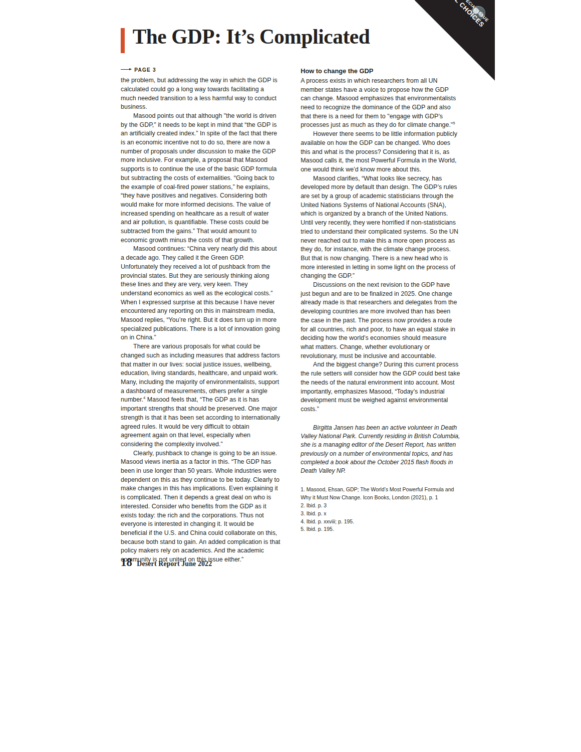SPECIAL ISSUE FUNDAMENTAL CHOICES
The GDP: It’s Complicated
PAGE 3
the problem, but addressing the way in which the GDP is calculated could go a long way towards facilitating a much needed transition to a less harmful way to conduct business.
Masood points out that although "the world is driven by the GDP," it needs to be kept in mind that “the GDP is an artificially created index.” In spite of the fact that there is an economic incentive not to do so, there are now a number of proposals under discussion to make the GDP more inclusive. For example, a proposal that Masood supports is to continue the use of the basic GDP formula but subtracting the costs of externalities. “Going back to the example of coal-fired power stations,” he explains, “they have positives and negatives. Considering both would make for more informed decisions. The value of increased spending on healthcare as a result of water and air pollution, is quantifiable. These costs could be subtracted from the gains.” That would amount to economic growth minus the costs of that growth.
Masood continues: “China very nearly did this about a decade ago. They called it the Green GDP. Unfortunately they received a lot of pushback from the provincial states. But they are seriously thinking along these lines and they are very, very keen. They understand economics as well as the ecological costs.” When I expressed surprise at this because I have never encountered any reporting on this in mainstream media, Masood replies, “You’re right. But it does turn up in more specialized publications. There is a lot of innovation going on in China.”
There are various proposals for what could be changed such as including measures that address factors that matter in our lives: social justice issues, wellbeing, education, living standards, healthcare, and unpaid work. Many, including the majority of environmentalists, support a dashboard of measurements, others prefer a single number.4 Masood feels that, “The GDP as it is has important strengths that should be preserved. One major strength is that it has been set according to internationally agreed rules. It would be very difficult to obtain agreement again on that level, especially when considering the complexity involved.”
Clearly, pushback to change is going to be an issue. Masood views inertia as a factor in this. “The GDP has been in use longer than 50 years. Whole industries were dependent on this as they continue to be today. Clearly to make changes in this has implications. Even explaining it is complicated. Then it depends a great deal on who is interested. Consider who benefits from the GDP as it exists today: the rich and the corporations. Thus not everyone is interested in changing it. It would be beneficial if the U.S. and China could collaborate on this, because both stand to gain. An added complication is that policy makers rely on academics. And the academic community is not united on this issue either.”
How to change the GDP
A process exists in which researchers from all UN member states have a voice to propose how the GDP can change. Masood emphasizes that environmentalists need to recognize the dominance of the GDP and also that there is a need for them to "engage with GDP’s processes just as much as they do for climate change."5
However there seems to be little information publicly available on how the GDP can be changed. Who does this and what is the process? Considering that it is, as Masood calls it, the most Powerful Formula in the World, one would think we’d know more about this.
Masood clarifies, “What looks like secrecy, has developed more by default than design. The GDP’s rules are set by a group of academic statisticians through the United Nations Systems of National Accounts (SNA), which is organized by a branch of the United Nations. Until very recently, they were horrified if non-statisticians tried to understand their complicated systems. So the UN never reached out to make this a more open process as they do, for instance, with the climate change process. But that is now changing. There is a new head who is more interested in letting in some light on the process of changing the GDP.”
Discussions on the next revision to the GDP have just begun and are to be finalized in 2025. One change already made is that researchers and delegates from the developing countries are more involved than has been the case in the past. The process now provides a route for all countries, rich and poor, to have an equal stake in deciding how the world’s economies should measure what matters. Change, whether evolutionary or revolutionary, must be inclusive and accountable.
And the biggest change? During this current process the rule setters will consider how the GDP could best take the needs of the natural environment into account. Most importantly, emphasizes Masood, “Today’s industrial development must be weighed against environmental costs.”
Birgitta Jansen has been an active volunteer in Death Valley National Park. Currently residing in British Columbia, she is a managing editor of the Desert Report, has written previously on a number of environmental topics, and has completed a book about the October 2015 flash floods in Death Valley NP.
1. Masood, Ehsan, GDP; The World’s Most Powerful Formula and Why it Must Now Change. Icon Books, London (2021), p. 1
2. Ibid. p. 3
3. Ibid. p. x
4. Ibid. p. xxviii; p. 195.
5. Ibid. p. 195.
18 Desert Report June 2022